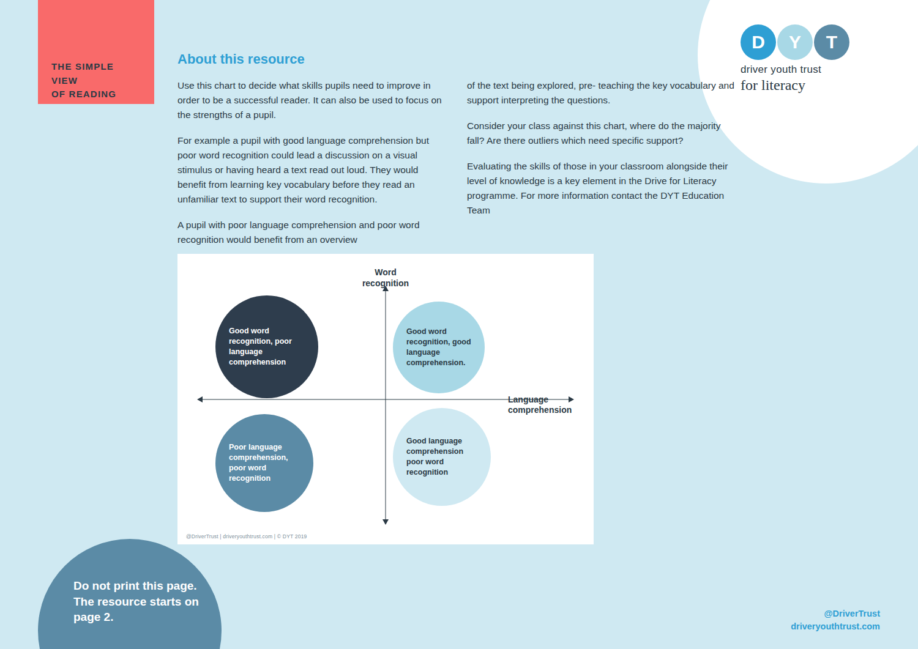The Simple
View
of Reading
DYT
driver youth trust
for literacy
About this resource
Use this chart to decide what skills pupils need to improve in order to be a successful reader. It can also be used to focus on the strengths of a pupil.
For example a pupil with good language comprehension but poor word recognition could lead a discussion on a visual stimulus or having heard a text read out loud. They would benefit from learning key vocabulary before they read an unfamiliar text to support their word recognition.
A pupil with poor language comprehension and poor word recognition would benefit from an overview
of the text being explored, pre- teaching the key vocabulary and support interpreting the questions.
Consider your class against this chart, where do the majority fall? Are there outliers which need specific support?
Evaluating the skills of those in your classroom alongside their level of knowledge is a key element in the Drive for Literacy programme. For more information contact the DYT Education Team
Word
recognition
Language
comprehension
Good word recognition, poor language comprehension
Good word recognition, good language comprehension.
Poor language comprehension, poor word recognition
Good language comprehension poor word recognition
@DriverTrust | driveryouthtrust.com | © DYT 2019
Do not print this page. The resource starts on page 2.
@DriverTrust
driveryouthtrust.com